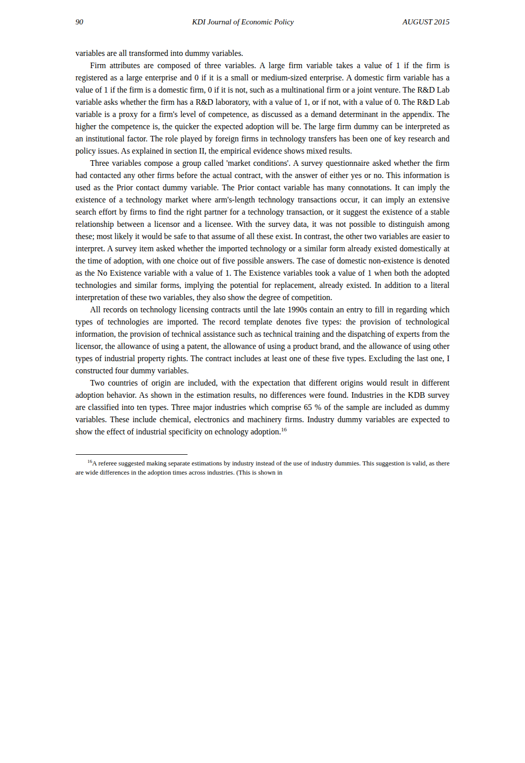90 KDI Journal of Economic Policy AUGUST 2015
variables are all transformed into dummy variables.
Firm attributes are composed of three variables. A large firm variable takes a value of 1 if the firm is registered as a large enterprise and 0 if it is a small or medium-sized enterprise. A domestic firm variable has a value of 1 if the firm is a domestic firm, 0 if it is not, such as a multinational firm or a joint venture. The R&D Lab variable asks whether the firm has a R&D laboratory, with a value of 1, or if not, with a value of 0. The R&D Lab variable is a proxy for a firm's level of competence, as discussed as a demand determinant in the appendix. The higher the competence is, the quicker the expected adoption will be. The large firm dummy can be interpreted as an institutional factor. The role played by foreign firms in technology transfers has been one of key research and policy issues. As explained in section II, the empirical evidence shows mixed results.
Three variables compose a group called 'market conditions'. A survey questionnaire asked whether the firm had contacted any other firms before the actual contract, with the answer of either yes or no. This information is used as the Prior contact dummy variable. The Prior contact variable has many connotations. It can imply the existence of a technology market where arm's-length technology transactions occur, it can imply an extensive search effort by firms to find the right partner for a technology transaction, or it suggest the existence of a stable relationship between a licensor and a licensee. With the survey data, it was not possible to distinguish among these; most likely it would be safe to that assume of all these exist. In contrast, the other two variables are easier to interpret. A survey item asked whether the imported technology or a similar form already existed domestically at the time of adoption, with one choice out of five possible answers. The case of domestic non-existence is denoted as the No Existence variable with a value of 1. The Existence variables took a value of 1 when both the adopted technologies and similar forms, implying the potential for replacement, already existed. In addition to a literal interpretation of these two variables, they also show the degree of competition.
All records on technology licensing contracts until the late 1990s contain an entry to fill in regarding which types of technologies are imported. The record template denotes five types: the provision of technological information, the provision of technical assistance such as technical training and the dispatching of experts from the licensor, the allowance of using a patent, the allowance of using a product brand, and the allowance of using other types of industrial property rights. The contract includes at least one of these five types. Excluding the last one, I constructed four dummy variables.
Two countries of origin are included, with the expectation that different origins would result in different adoption behavior. As shown in the estimation results, no differences were found. Industries in the KDB survey are classified into ten types. Three major industries which comprise 65 % of the sample are included as dummy variables. These include chemical, electronics and machinery firms. Industry dummy variables are expected to show the effect of industrial specificity on echnology adoption.16
16A referee suggested making separate estimations by industry instead of the use of industry dummies. This suggestion is valid, as there are wide differences in the adoption times across industries. (This is shown in